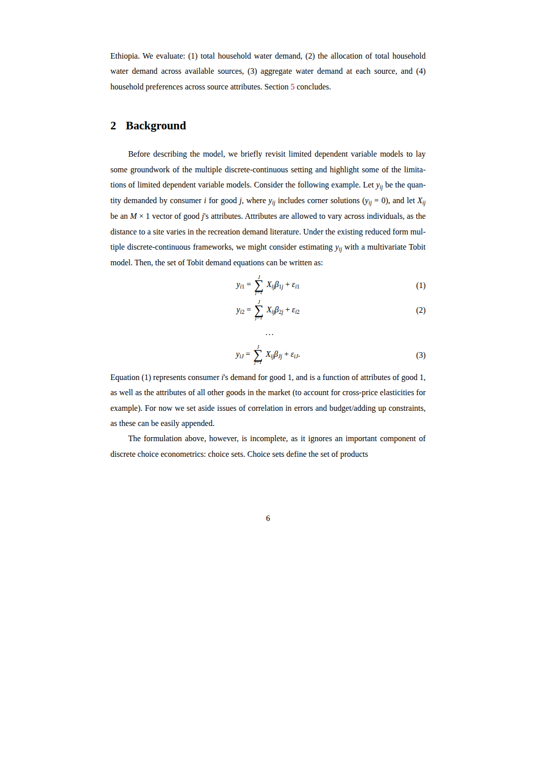Ethiopia. We evaluate: (1) total household water demand, (2) the allocation of total household water demand across available sources, (3) aggregate water demand at each source, and (4) household preferences across source attributes. Section 5 concludes.
2 Background
Before describing the model, we briefly revisit limited dependent variable models to lay some groundwork of the multiple discrete-continuous setting and highlight some of the limitations of limited dependent variable models. Consider the following example. Let yij be the quantity demanded by consumer i for good j, where yij includes corner solutions (yij = 0), and let Xij be an M × 1 vector of good j's attributes. Attributes are allowed to vary across individuals, as the distance to a site varies in the recreation demand literature. Under the existing reduced form multiple discrete-continuous frameworks, we might consider estimating yij with a multivariate Tobit model. Then, the set of Tobit demand equations can be written as:
yi 1 = J∑j=1 Xij β 1 j + εi 1 (1)
yi 2 = J∑j=1 Xij β 2 j + εi 2 (2)
...
yiJ = J∑j=1 Xij βJj + εiJ. (3)
Equation (1) represents consumer i's demand for good 1, and is a function of attributes of good 1, as well as the attributes of all other goods in the market (to account for cross-price elasticities for example). For now we set aside issues of correlation in errors and budget/adding up constraints, as these can be easily appended.
The formulation above, however, is incomplete, as it ignores an important component of discrete choice econometrics: choice sets. Choice sets define the set of products
6